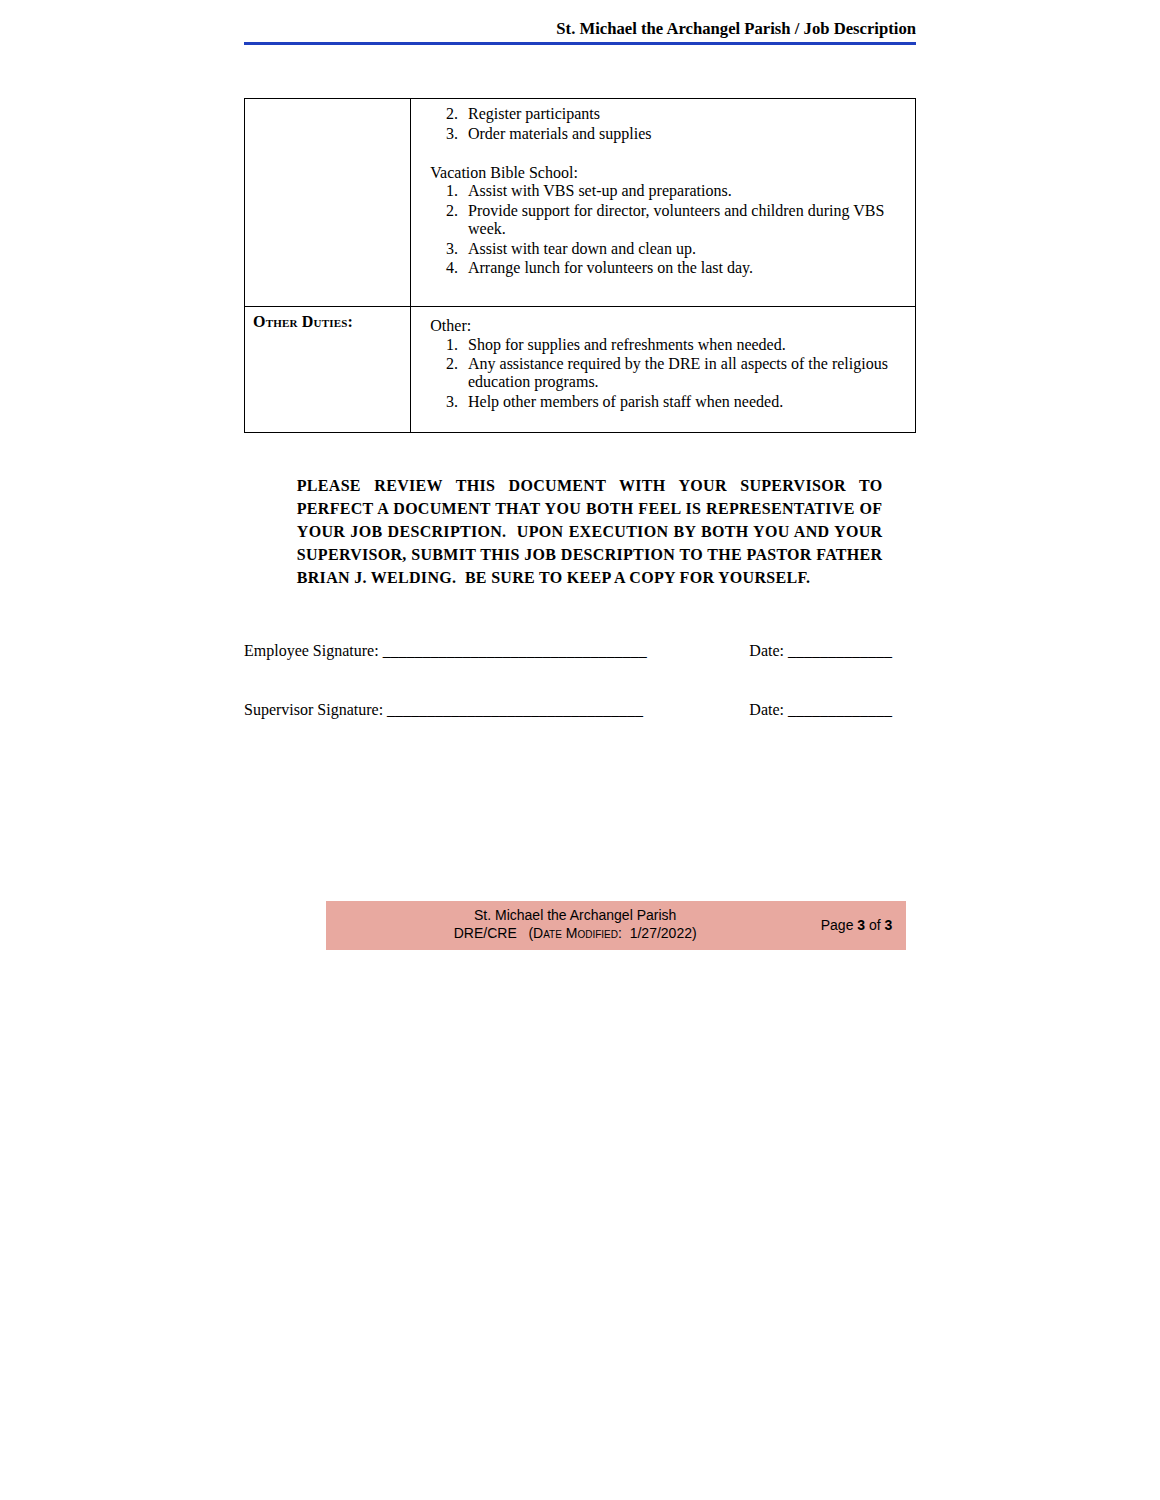St. Michael the Archangel Parish / Job Description
| | Register participants Order materials and supplies Vacation Bible School: Assist with VBS set-up and preparations. Provide support for director, volunteers and children during VBS week. Assist with tear down and clean up. Arrange lunch for volunteers on the last day. |
| Other Duties: | Other: Shop for supplies and refreshments when needed. Any assistance required by the DRE in all aspects of the religious education programs. Help other members of parish staff when needed. |
PLEASE REVIEW THIS DOCUMENT WITH YOUR SUPERVISOR TO PERFECT A DOCUMENT THAT YOU BOTH FEEL IS REPRESENTATIVE OF YOUR JOB DESCRIPTION. UPON EXECUTION BY BOTH YOU AND YOUR SUPERVISOR, SUBMIT THIS JOB DESCRIPTION TO THE PASTOR FATHER BRIAN J. WELDING. BE SURE TO KEEP A COPY FOR YOURSELF.
Employee Signature: _________________________________
Date: _____________
Supervisor Signature: ________________________________
Date: _____________
St. Michael the Archangel Parish
DRE/CRE (Date Modified: 1/27/2022)
Page 3 of 3